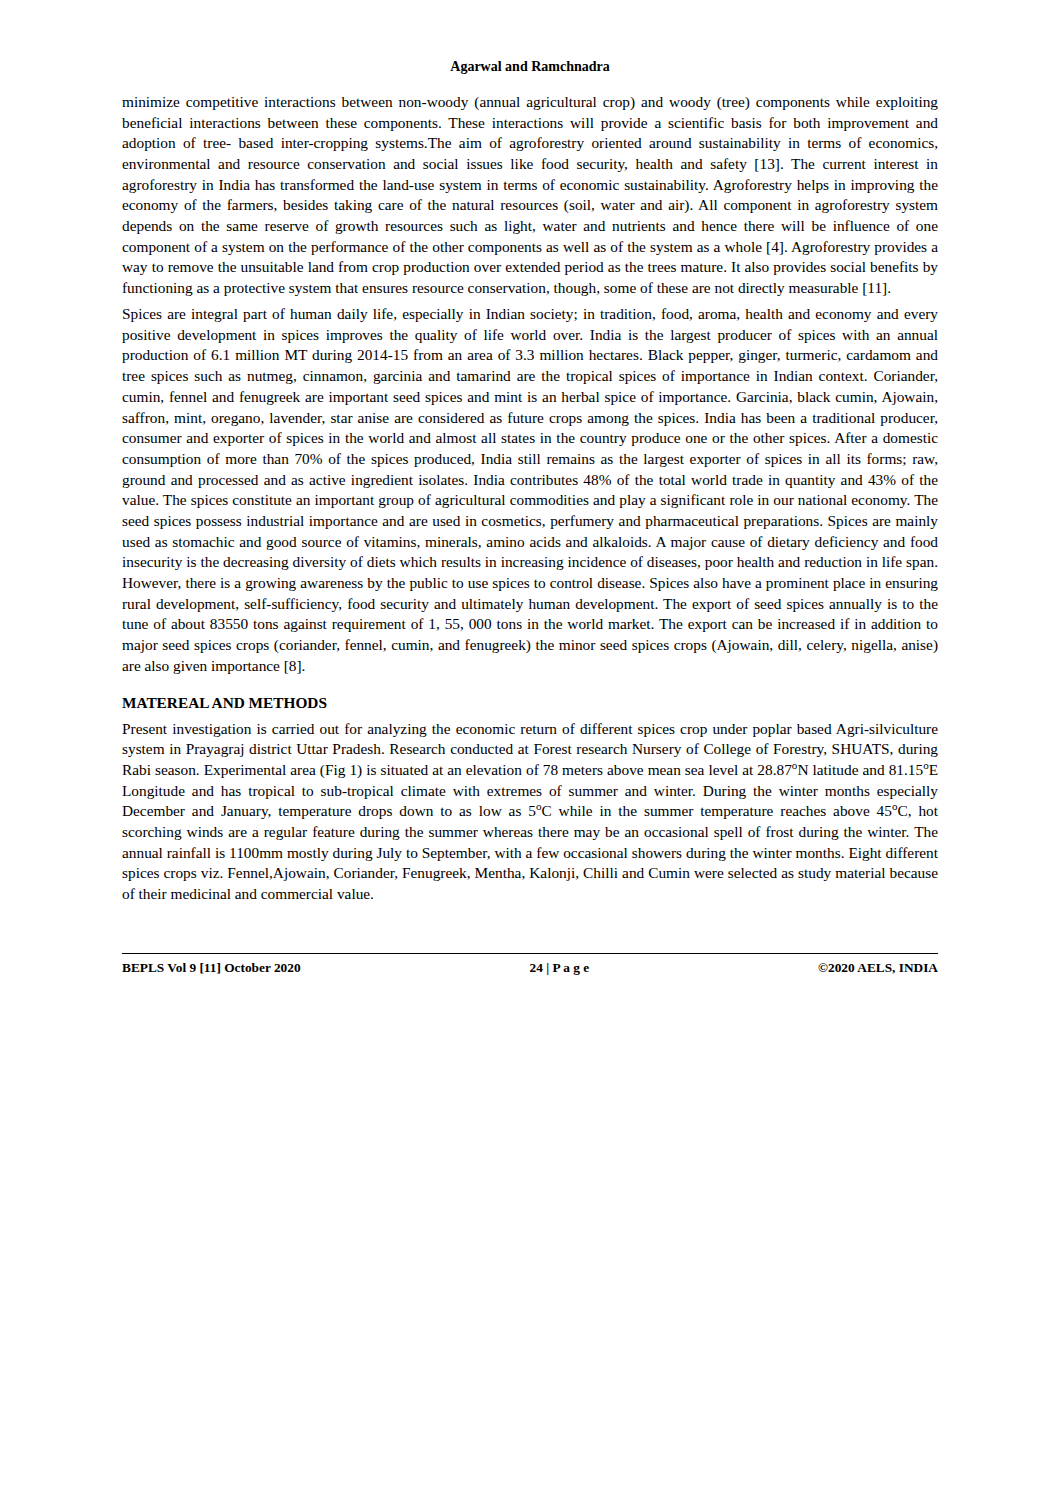Agarwal and Ramchnadra
minimize competitive interactions between non-woody (annual agricultural crop) and woody (tree) components while exploiting beneficial interactions between these components. These interactions will provide a scientific basis for both improvement and adoption of tree- based inter-cropping systems.The aim of agroforestry oriented around sustainability in terms of economics, environmental and resource conservation and social issues like food security, health and safety [13]. The current interest in agroforestry in India has transformed the land-use system in terms of economic sustainability. Agroforestry helps in improving the economy of the farmers, besides taking care of the natural resources (soil, water and air). All component in agroforestry system depends on the same reserve of growth resources such as light, water and nutrients and hence there will be influence of one component of a system on the performance of the other components as well as of the system as a whole [4]. Agroforestry provides a way to remove the unsuitable land from crop production over extended period as the trees mature. It also provides social benefits by functioning as a protective system that ensures resource conservation, though, some of these are not directly measurable [11].
Spices are integral part of human daily life, especially in Indian society; in tradition, food, aroma, health and economy and every positive development in spices improves the quality of life world over. India is the largest producer of spices with an annual production of 6.1 million MT during 2014-15 from an area of 3.3 million hectares. Black pepper, ginger, turmeric, cardamom and tree spices such as nutmeg, cinnamon, garcinia and tamarind are the tropical spices of importance in Indian context. Coriander, cumin, fennel and fenugreek are important seed spices and mint is an herbal spice of importance. Garcinia, black cumin, Ajowain, saffron, mint, oregano, lavender, star anise are considered as future crops among the spices. India has been a traditional producer, consumer and exporter of spices in the world and almost all states in the country produce one or the other spices. After a domestic consumption of more than 70% of the spices produced, India still remains as the largest exporter of spices in all its forms; raw, ground and processed and as active ingredient isolates. India contributes 48% of the total world trade in quantity and 43% of the value. The spices constitute an important group of agricultural commodities and play a significant role in our national economy. The seed spices possess industrial importance and are used in cosmetics, perfumery and pharmaceutical preparations. Spices are mainly used as stomachic and good source of vitamins, minerals, amino acids and alkaloids. A major cause of dietary deficiency and food insecurity is the decreasing diversity of diets which results in increasing incidence of diseases, poor health and reduction in life span. However, there is a growing awareness by the public to use spices to control disease. Spices also have a prominent place in ensuring rural development, self-sufficiency, food security and ultimately human development. The export of seed spices annually is to the tune of about 83550 tons against requirement of 1, 55, 000 tons in the world market. The export can be increased if in addition to major seed spices crops (coriander, fennel, cumin, and fenugreek) the minor seed spices crops (Ajowain, dill, celery, nigella, anise) are also given importance [8].
MATEREAL AND METHODS
Present investigation is carried out for analyzing the economic return of different spices crop under poplar based Agri-silviculture system in Prayagraj district Uttar Pradesh. Research conducted at Forest research Nursery of College of Forestry, SHUATS, during Rabi season. Experimental area (Fig 1) is situated at an elevation of 78 meters above mean sea level at 28.87oN latitude and 81.15oE Longitude and has tropical to sub-tropical climate with extremes of summer and winter. During the winter months especially December and January, temperature drops down to as low as 5oC while in the summer temperature reaches above 45oC, hot scorching winds are a regular feature during the summer whereas there may be an occasional spell of frost during the winter. The annual rainfall is 1100mm mostly during July to September, with a few occasional showers during the winter months. Eight different spices crops viz. Fennel,Ajowain, Coriander, Fenugreek, Mentha, Kalonji, Chilli and Cumin were selected as study material because of their medicinal and commercial value.
BEPLS Vol 9 [11] October 2020 24 | P a g e ©2020 AELS, INDIA